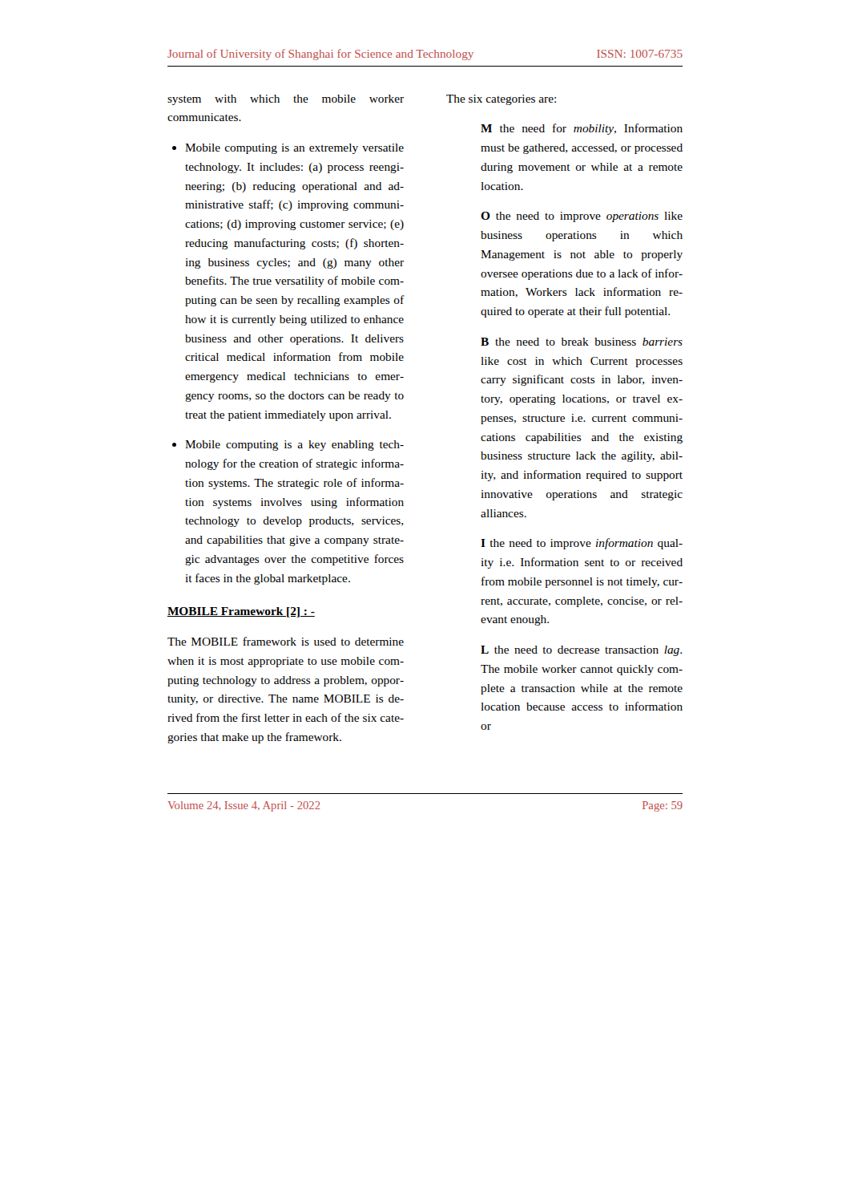Journal of University of Shanghai for Science and Technology ISSN: 1007-6735
system with which the mobile worker communicates.
Mobile computing is an extremely versatile technology. It includes: (a) process reengineering; (b) reducing operational and administrative staff; (c) improving communications; (d) improving customer service; (e) reducing manufacturing costs; (f) shortening business cycles; and (g) many other benefits. The true versatility of mobile computing can be seen by recalling examples of how it is currently being utilized to enhance business and other operations. It delivers critical medical information from mobile emergency medical technicians to emergency rooms, so the doctors can be ready to treat the patient immediately upon arrival.
Mobile computing is a key enabling technology for the creation of strategic information systems. The strategic role of information systems involves using information technology to develop products, services, and capabilities that give a company strategic advantages over the competitive forces it faces in the global marketplace.
MOBILE Framework [2] : -
The MOBILE framework is used to determine when it is most appropriate to use mobile computing technology to address a problem, opportunity, or directive. The name MOBILE is derived from the first letter in each of the six categories that make up the framework.
The six categories are:
M the need for mobility, Information must be gathered, accessed, or processed during movement or while at a remote location.
O the need to improve operations like business operations in which Management is not able to properly oversee operations due to a lack of information, Workers lack information required to operate at their full potential.
B the need to break business barriers like cost in which Current processes carry significant costs in labor, inventory, operating locations, or travel expenses, structure i.e. current communications capabilities and the existing business structure lack the agility, ability, and information required to support innovative operations and strategic alliances.
I the need to improve information quality i.e. Information sent to or received from mobile personnel is not timely, current, accurate, complete, concise, or relevant enough.
L the need to decrease transaction lag. The mobile worker cannot quickly complete a transaction while at the remote location because access to information or
Volume 24, Issue 4, April - 2022 Page: 59